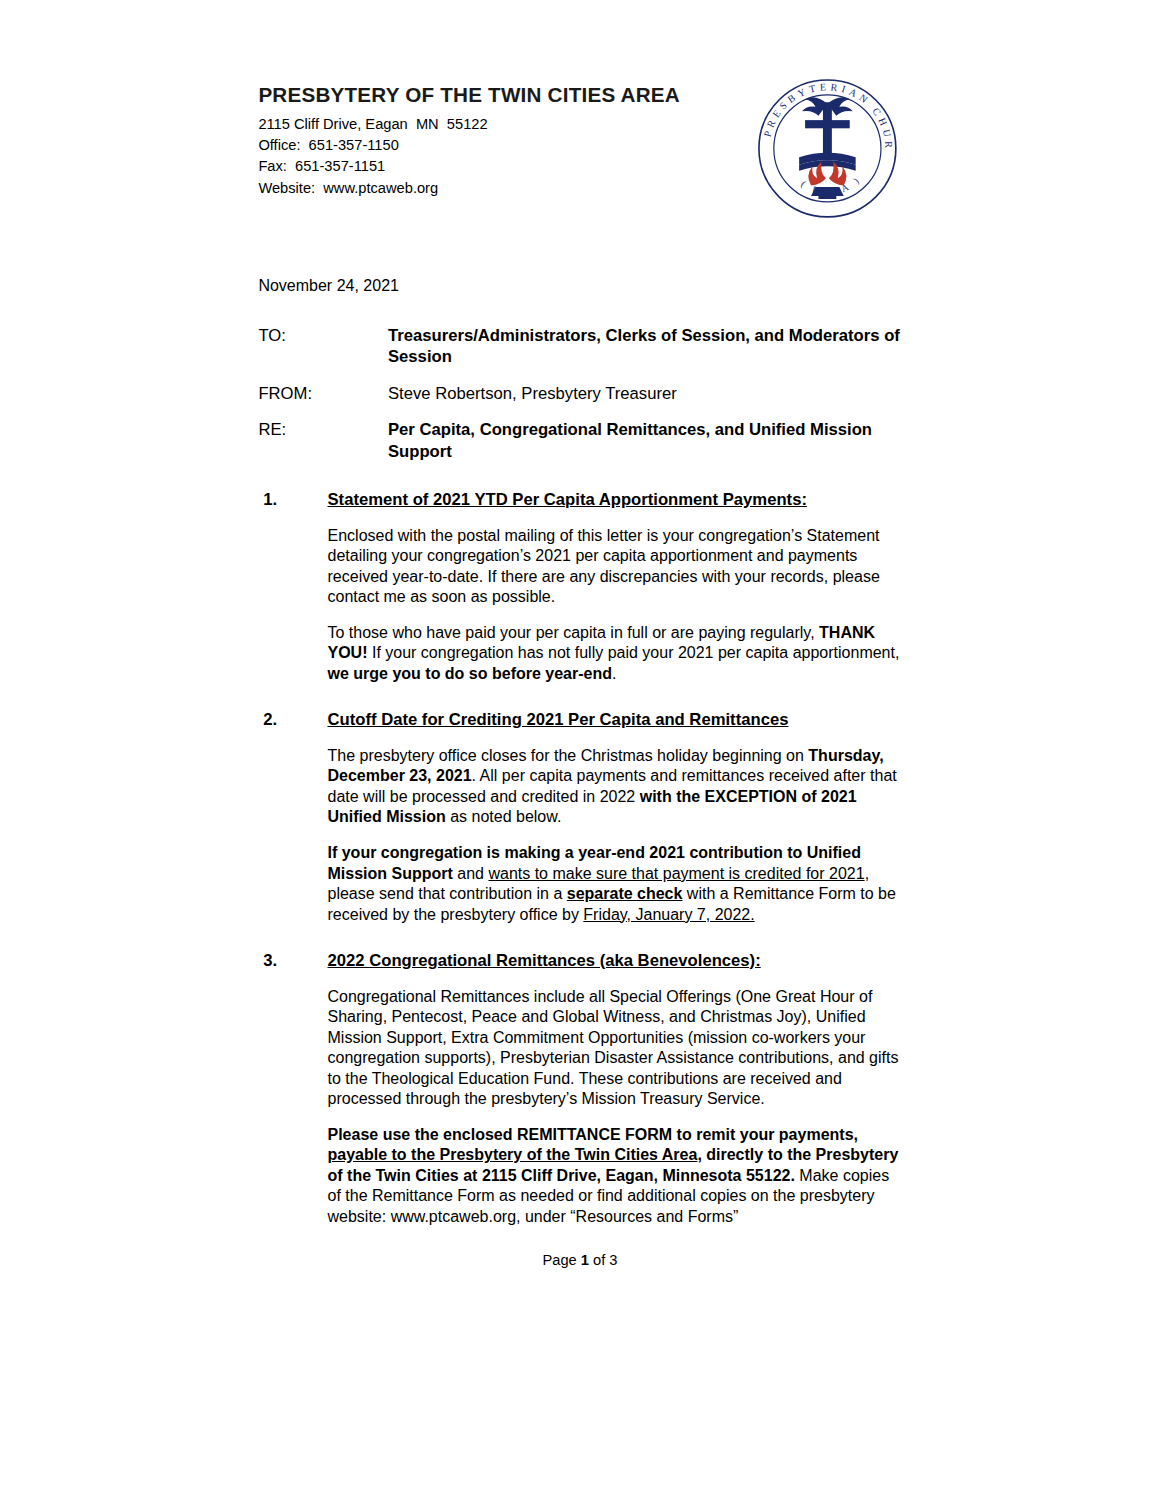PRESBYTERY OF THE TWIN CITIES AREA
2115 Cliff Drive, Eagan MN 55122
Office: 651-357-1150
Fax: 651-357-1151
Website: www.ptcaweb.org
PRESBYTERIAN CHURCH ( U S A )
November 24, 2021
TO:
Treasurers/Administrators, Clerks of Session, and Moderators of Session
FROM:
Steve Robertson, Presbytery Treasurer
RE:
Per Capita, Congregational Remittances, and Unified Mission Support
Statement of 2021 YTD Per Capita Apportionment Payments:
Enclosed with the postal mailing of this letter is your congregation’s Statement detailing your congregation’s 2021 per capita apportionment and payments received year-to-date. If there are any discrepancies with your records, please contact me as soon as possible.
To those who have paid your per capita in full or are paying regularly, THANK YOU! If your congregation has not fully paid your 2021 per capita apportionment, we urge you to do so before year-end.
Cutoff Date for Crediting 2021 Per Capita and Remittances
The presbytery office closes for the Christmas holiday beginning on Thursday, December 23, 2021. All per capita payments and remittances received after that date will be processed and credited in 2022 with the EXCEPTION of 2021 Unified Mission as noted below.
If your congregation is making a year-end 2021 contribution to Unified Mission Support and wants to make sure that payment is credited for 2021, please send that contribution in a separate check with a Remittance Form to be received by the presbytery office by Friday, January 7, 2022.
2022 Congregational Remittances (aka Benevolences):
Congregational Remittances include all Special Offerings (One Great Hour of Sharing, Pentecost, Peace and Global Witness, and Christmas Joy), Unified Mission Support, Extra Commitment Opportunities (mission co-workers your congregation supports), Presbyterian Disaster Assistance contributions, and gifts to the Theological Education Fund. These contributions are received and processed through the presbytery’s Mission Treasury Service.
Please use the enclosed REMITTANCE FORM to remit your payments, payable to the Presbytery of the Twin Cities Area, directly to the Presbytery of the Twin Cities at 2115 Cliff Drive, Eagan, Minnesota 55122. Make copies of the Remittance Form as needed or find additional copies on the presbytery website: www.ptcaweb.org, under “Resources and Forms”
Page 1 of 3